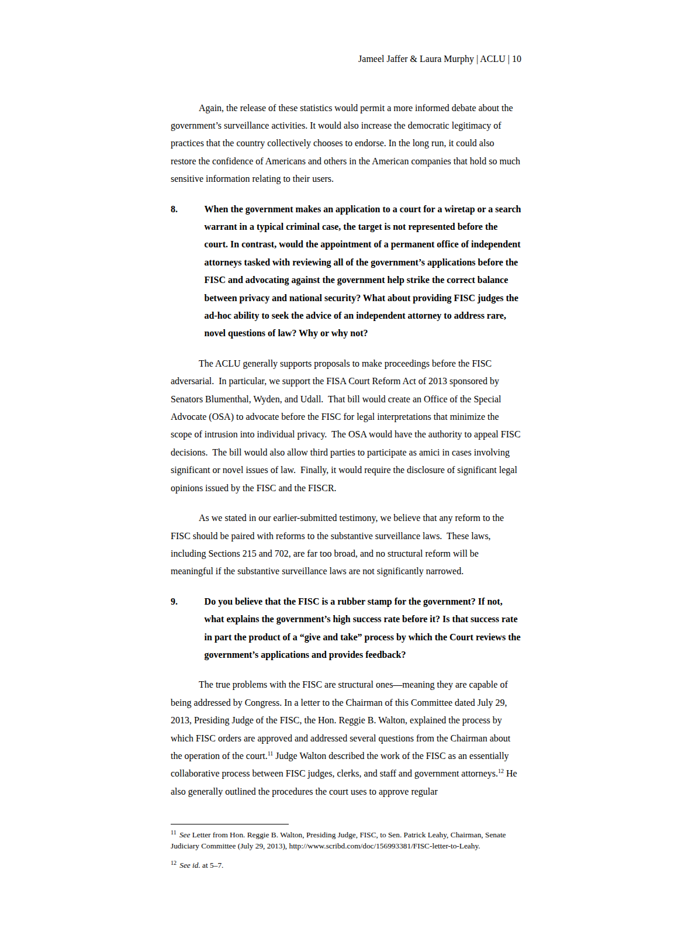Jameel Jaffer & Laura Murphy | ACLU | 10
Again, the release of these statistics would permit a more informed debate about the government’s surveillance activities. It would also increase the democratic legitimacy of practices that the country collectively chooses to endorse. In the long run, it could also restore the confidence of Americans and others in the American companies that hold so much sensitive information relating to their users.
8.
When the government makes an application to a court for a wiretap or a search warrant in a typical criminal case, the target is not represented before the court. In contrast, would the appointment of a permanent office of independent attorneys tasked with reviewing all of the government’s applications before the FISC and advocating against the government help strike the correct balance between privacy and national security? What about providing FISC judges the ad-hoc ability to seek the advice of an independent attorney to address rare, novel questions of law? Why or why not?
The ACLU generally supports proposals to make proceedings before the FISC adversarial. In particular, we support the FISA Court Reform Act of 2013 sponsored by Senators Blumenthal, Wyden, and Udall. That bill would create an Office of the Special Advocate (OSA) to advocate before the FISC for legal interpretations that minimize the scope of intrusion into individual privacy. The OSA would have the authority to appeal FISC decisions. The bill would also allow third parties to participate as amici in cases involving significant or novel issues of law. Finally, it would require the disclosure of significant legal opinions issued by the FISC and the FISCR.
As we stated in our earlier-submitted testimony, we believe that any reform to the FISC should be paired with reforms to the substantive surveillance laws. These laws, including Sections 215 and 702, are far too broad, and no structural reform will be meaningful if the substantive surveillance laws are not significantly narrowed.
9.
Do you believe that the FISC is a rubber stamp for the government? If not, what explains the government’s high success rate before it? Is that success rate in part the product of a “give and take” process by which the Court reviews the government’s applications and provides feedback?
The true problems with the FISC are structural ones—meaning they are capable of being addressed by Congress. In a letter to the Chairman of this Committee dated July 29, 2013, Presiding Judge of the FISC, the Hon. Reggie B. Walton, explained the process by which FISC orders are approved and addressed several questions from the Chairman about the operation of the court.11 Judge Walton described the work of the FISC as an essentially collaborative process between FISC judges, clerks, and staff and government attorneys.12 He also generally outlined the procedures the court uses to approve regular
11 See Letter from Hon. Reggie B. Walton, Presiding Judge, FISC, to Sen. Patrick Leahy, Chairman, Senate Judiciary Committee (July 29, 2013), http://www.scribd.com/doc/156993381/FISC-letter-to-Leahy.
12 See id. at 5–7.